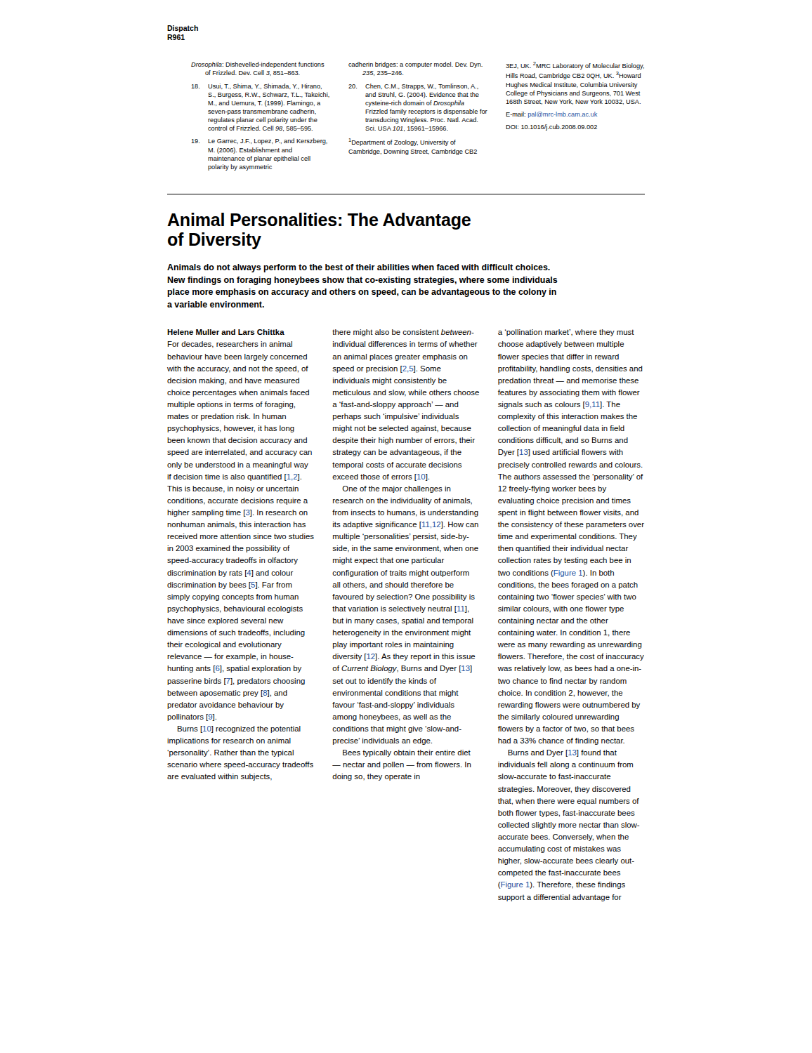Dispatch R961
Drosophila: Dishevelled-independent functions of Frizzled. Dev. Cell 3, 851–863.
18.
Usui, T., Shima, Y., Shimada, Y., Hirano, S., Burgess, R.W., Schwarz, T.L., Takeichi, M., and Uemura, T. (1999). Flamingo, a seven-pass transmembrane cadherin, regulates planar cell polarity under the control of Frizzled. Cell 98, 585–595.
19.
Le Garrec, J.F., Lopez, P., and Kerszberg, M. (2006). Establishment and maintenance of planar epithelial cell polarity by asymmetric
cadherin bridges: a computer model. Dev. Dyn. 235, 235–246.
20.
Chen, C.M., Strapps, W., Tomlinson, A., and Struhl, G. (2004). Evidence that the cysteine-rich domain of Drosophila Frizzled family receptors is dispensable for transducing Wingless. Proc. Natl. Acad. Sci. USA 101, 15961–15966.
1Department of Zoology, University of Cambridge, Downing Street, Cambridge CB2
3EJ, UK. 2MRC Laboratory of Molecular Biology, Hills Road, Cambridge CB2 0QH, UK. 3Howard Hughes Medical Institute, Columbia University College of Physicians and Surgeons, 701 West 168th Street, New York, New York 10032, USA.
E-mail: pal@mrc-lmb.cam.ac.uk
DOI: 10.1016/j.cub.2008.09.002
Animal Personalities: The Advantage
of Diversity
Animals do not always perform to the best of their abilities when faced with difficult choices. New findings on foraging honeybees show that co-existing strategies, where some individuals place more emphasis on accuracy and others on speed, can be advantageous to the colony in a variable environment.
Helene Muller and Lars Chittka
For decades, researchers in animal behaviour have been largely concerned with the accuracy, and not the speed, of decision making, and have measured choice percentages when animals faced multiple options in terms of foraging, mates or predation risk. In human psychophysics, however, it has long been known that decision accuracy and speed are interrelated, and accuracy can only be understood in a meaningful way if decision time is also quantified [1,2]. This is because, in noisy or uncertain conditions, accurate decisions require a higher sampling time [3]. In research on nonhuman animals, this interaction has received more attention since two studies in 2003 examined the possibility of speed-accuracy tradeoffs in olfactory discrimination by rats [4] and colour discrimination by bees [5]. Far from simply copying concepts from human psychophysics, behavioural ecologists have since explored several new dimensions of such tradeoffs, including their ecological and evolutionary relevance — for example, in house-hunting ants [6], spatial exploration by passerine birds [7], predators choosing between aposematic prey [8], and predator avoidance behaviour by pollinators [9].
Burns [10] recognized the potential implications for research on animal ‘personality’. Rather than the typical scenario where speed-accuracy tradeoffs are evaluated within subjects,
there might also be consistent between-individual differences in terms of whether an animal places greater emphasis on speed or precision [2,5]. Some individuals might consistently be meticulous and slow, while others choose a ‘fast-and-sloppy approach’ — and perhaps such ‘impulsive’ individuals might not be selected against, because despite their high number of errors, their strategy can be advantageous, if the temporal costs of accurate decisions exceed those of errors [10].
One of the major challenges in research on the individuality of animals, from insects to humans, is understanding its adaptive significance [11,12]. How can multiple ‘personalities’ persist, side-by-side, in the same environment, when one might expect that one particular configuration of traits might outperform all others, and should therefore be favoured by selection? One possibility is that variation is selectively neutral [11], but in many cases, spatial and temporal heterogeneity in the environment might play important roles in maintaining diversity [12]. As they report in this issue of Current Biology, Burns and Dyer [13] set out to identify the kinds of environmental conditions that might favour ‘fast-and-sloppy’ individuals among honeybees, as well as the conditions that might give ‘slow-and-precise’ individuals an edge.
Bees typically obtain their entire diet — nectar and pollen — from flowers. In doing so, they operate in
a ‘pollination market’, where they must choose adaptively between multiple flower species that differ in reward profitability, handling costs, densities and predation threat — and memorise these features by associating them with flower signals such as colours [9,11]. The complexity of this interaction makes the collection of meaningful data in field conditions difficult, and so Burns and Dyer [13] used artificial flowers with precisely controlled rewards and colours. The authors assessed the ‘personality’ of 12 freely-flying worker bees by evaluating choice precision and times spent in flight between flower visits, and the consistency of these parameters over time and experimental conditions. They then quantified their individual nectar collection rates by testing each bee in two conditions (Figure 1). In both conditions, the bees foraged on a patch containing two ‘flower species’ with two similar colours, with one flower type containing nectar and the other containing water. In condition 1, there were as many rewarding as unrewarding flowers. Therefore, the cost of inaccuracy was relatively low, as bees had a one-in-two chance to find nectar by random choice. In condition 2, however, the rewarding flowers were outnumbered by the similarly coloured unrewarding flowers by a factor of two, so that bees had a 33% chance of finding nectar.
Burns and Dyer [13] found that individuals fell along a continuum from slow-accurate to fast-inaccurate strategies. Moreover, they discovered that, when there were equal numbers of both flower types, fast-inaccurate bees collected slightly more nectar than slow-accurate bees. Conversely, when the accumulating cost of mistakes was higher, slow-accurate bees clearly out-competed the fast-inaccurate bees (Figure 1). Therefore, these findings support a differential advantage for